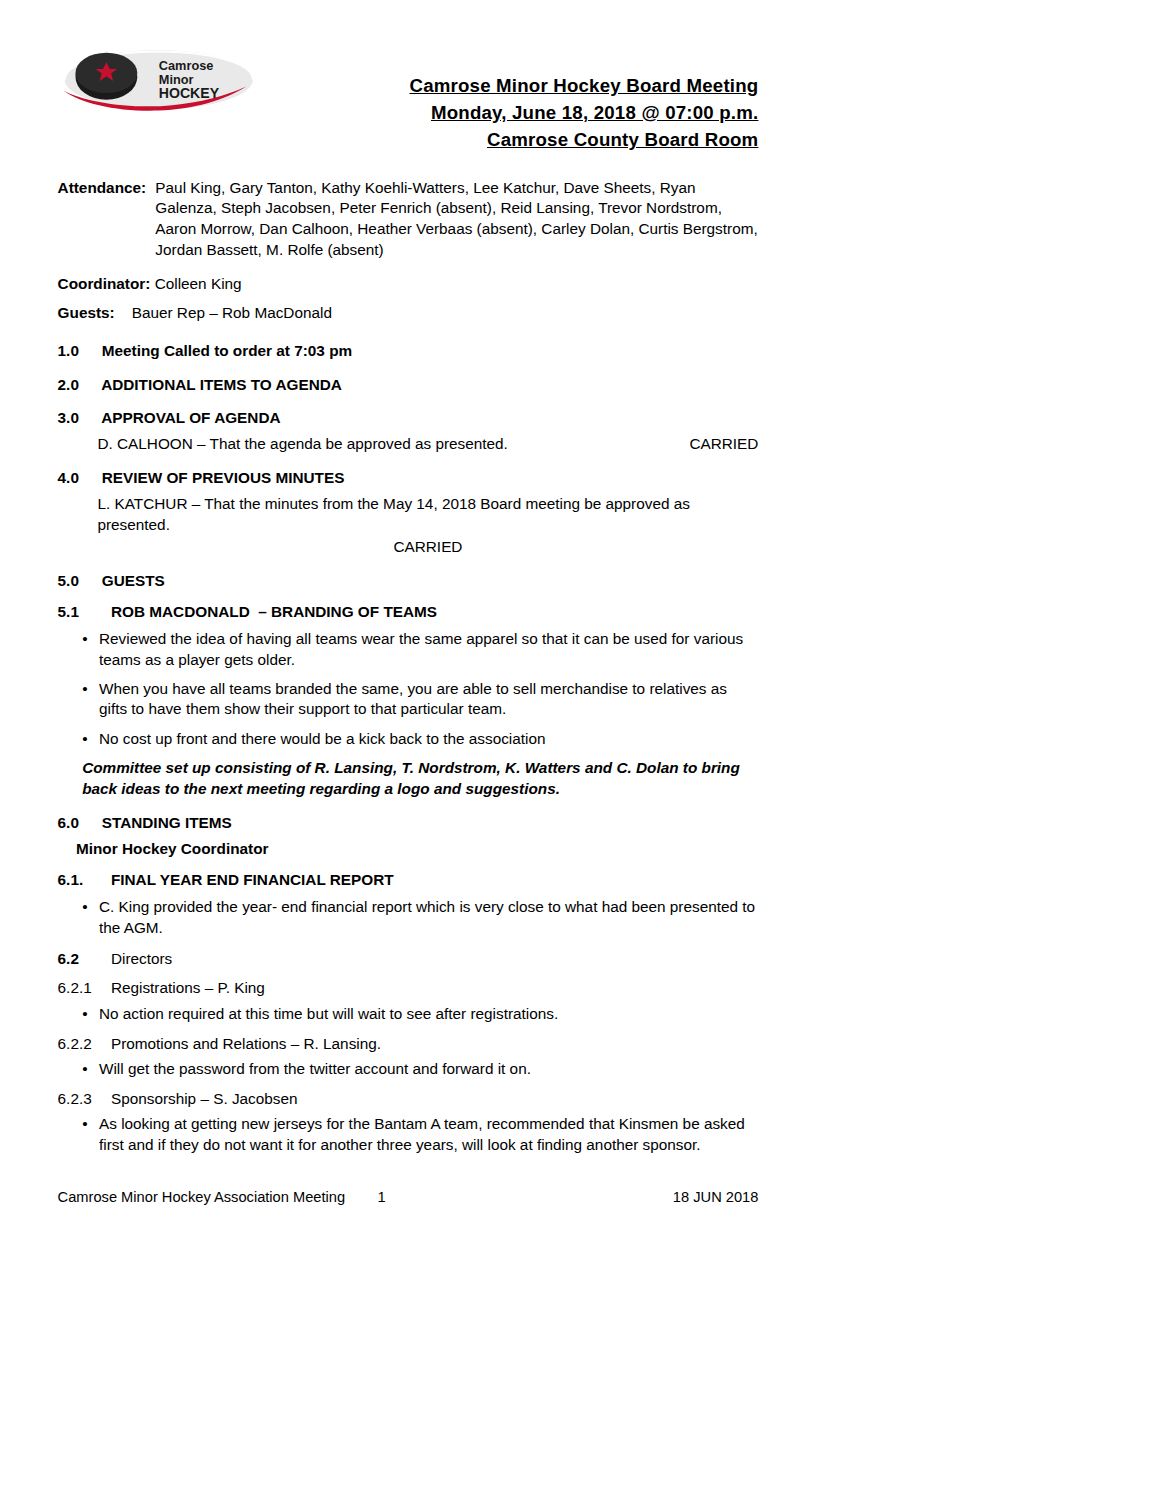Camrose Minor HOCKEY
Camrose Minor Hockey Board Meeting Monday, June 18, 2018 @ 07:00 p.m. Camrose County Board Room
Attendance:
Paul King, Gary Tanton, Kathy Koehli-Watters, Lee Katchur, Dave Sheets, Ryan Galenza, Steph Jacobsen, Peter Fenrich (absent), Reid Lansing, Trevor Nordstrom, Aaron Morrow, Dan Calhoon, Heather Verbaas (absent), Carley Dolan, Curtis Bergstrom, Jordan Bassett, M. Rolfe (absent)
Coordinator: Colleen King
Guests: Bauer Rep – Rob MacDonald
1.0 Meeting Called to order at 7:03 pm
2.0 ADDITIONAL ITEMS TO AGENDA
3.0 APPROVAL OF AGENDA
D. CALHOON – That the agenda be approved as presented.
CARRIED
4.0 REVIEW OF PREVIOUS MINUTES
L. KATCHUR – That the minutes from the May 14, 2018 Board meeting be approved as presented.
CARRIED
5.0 GUESTS
5.1 ROB MACDONALD – BRANDING OF TEAMS
Reviewed the idea of having all teams wear the same apparel so that it can be used for various teams as a player gets older.
When you have all teams branded the same, you are able to sell merchandise to relatives as gifts to have them show their support to that particular team.
No cost up front and there would be a kick back to the association
Committee set up consisting of R. Lansing, T. Nordstrom, K. Watters and C. Dolan to bring back ideas to the next meeting regarding a logo and suggestions.
6.0 STANDING ITEMS
Minor Hockey Coordinator
6.1. FINAL YEAR END FINANCIAL REPORT
C. King provided the year- end financial report which is very close to what had been presented to the AGM.
6.2 Directors
6.2.1 Registrations – P. King
No action required at this time but will wait to see after registrations.
6.2.2 Promotions and Relations – R. Lansing.
Will get the password from the twitter account and forward it on.
6.2.3 Sponsorship – S. Jacobsen
As looking at getting new jerseys for the Bantam A team, recommended that Kinsmen be asked first and if they do not want it for another three years, will look at finding another sponsor.
Camrose Minor Hockey Association Meeting
1
18 JUN 2018